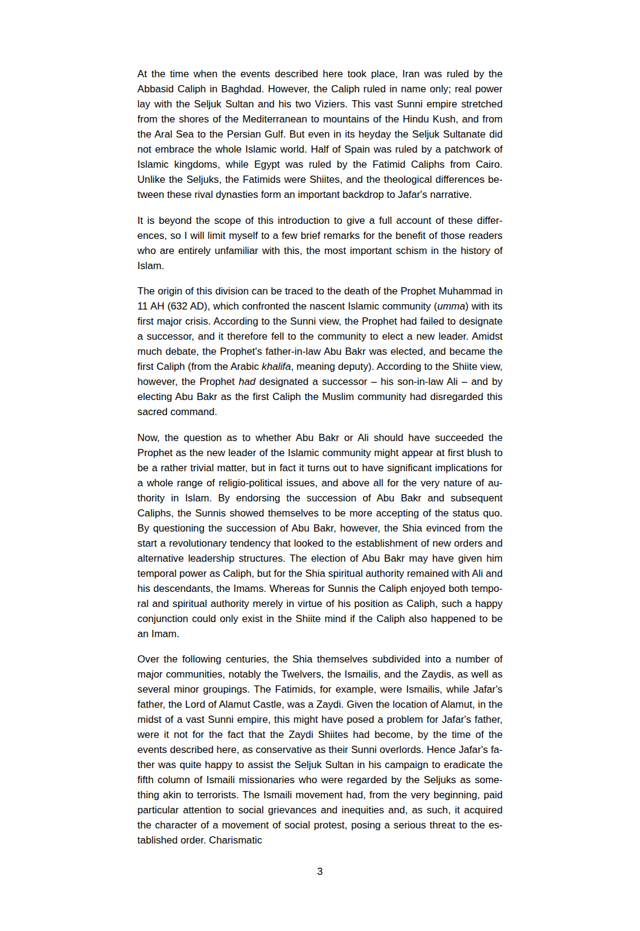At the time when the events described here took place, Iran was ruled by the Abbasid Caliph in Baghdad. However, the Caliph ruled in name only; real power lay with the Seljuk Sultan and his two Viziers. This vast Sunni empire stretched from the shores of the Mediterranean to mountains of the Hindu Kush, and from the Aral Sea to the Persian Gulf. But even in its heyday the Seljuk Sultanate did not embrace the whole Islamic world. Half of Spain was ruled by a patchwork of Islamic kingdoms, while Egypt was ruled by the Fatimid Caliphs from Cairo. Unlike the Seljuks, the Fatimids were Shiites, and the theological differences between these rival dynasties form an important backdrop to Jafar's narrative.
It is beyond the scope of this introduction to give a full account of these differences, so I will limit myself to a few brief remarks for the benefit of those readers who are entirely unfamiliar with this, the most important schism in the history of Islam.
The origin of this division can be traced to the death of the Prophet Muhammad in 11 AH (632 AD), which confronted the nascent Islamic community (umma) with its first major crisis. According to the Sunni view, the Prophet had failed to designate a successor, and it therefore fell to the community to elect a new leader. Amidst much debate, the Prophet's father-in-law Abu Bakr was elected, and became the first Caliph (from the Arabic khalifa, meaning deputy). According to the Shiite view, however, the Prophet had designated a successor – his son-in-law Ali – and by electing Abu Bakr as the first Caliph the Muslim community had disregarded this sacred command.
Now, the question as to whether Abu Bakr or Ali should have succeeded the Prophet as the new leader of the Islamic community might appear at first blush to be a rather trivial matter, but in fact it turns out to have significant implications for a whole range of religio-political issues, and above all for the very nature of authority in Islam. By endorsing the succession of Abu Bakr and subsequent Caliphs, the Sunnis showed themselves to be more accepting of the status quo. By questioning the succession of Abu Bakr, however, the Shia evinced from the start a revolutionary tendency that looked to the establishment of new orders and alternative leadership structures. The election of Abu Bakr may have given him temporal power as Caliph, but for the Shia spiritual authority remained with Ali and his descendants, the Imams. Whereas for Sunnis the Caliph enjoyed both temporal and spiritual authority merely in virtue of his position as Caliph, such a happy conjunction could only exist in the Shiite mind if the Caliph also happened to be an Imam.
Over the following centuries, the Shia themselves subdivided into a number of major communities, notably the Twelvers, the Ismailis, and the Zaydis, as well as several minor groupings. The Fatimids, for example, were Ismailis, while Jafar's father, the Lord of Alamut Castle, was a Zaydi. Given the location of Alamut, in the midst of a vast Sunni empire, this might have posed a problem for Jafar's father, were it not for the fact that the Zaydi Shiites had become, by the time of the events described here, as conservative as their Sunni overlords. Hence Jafar's father was quite happy to assist the Seljuk Sultan in his campaign to eradicate the fifth column of Ismaili missionaries who were regarded by the Seljuks as something akin to terrorists. The Ismaili movement had, from the very beginning, paid particular attention to social grievances and inequities and, as such, it acquired the character of a movement of social protest, posing a serious threat to the established order. Charismatic
3